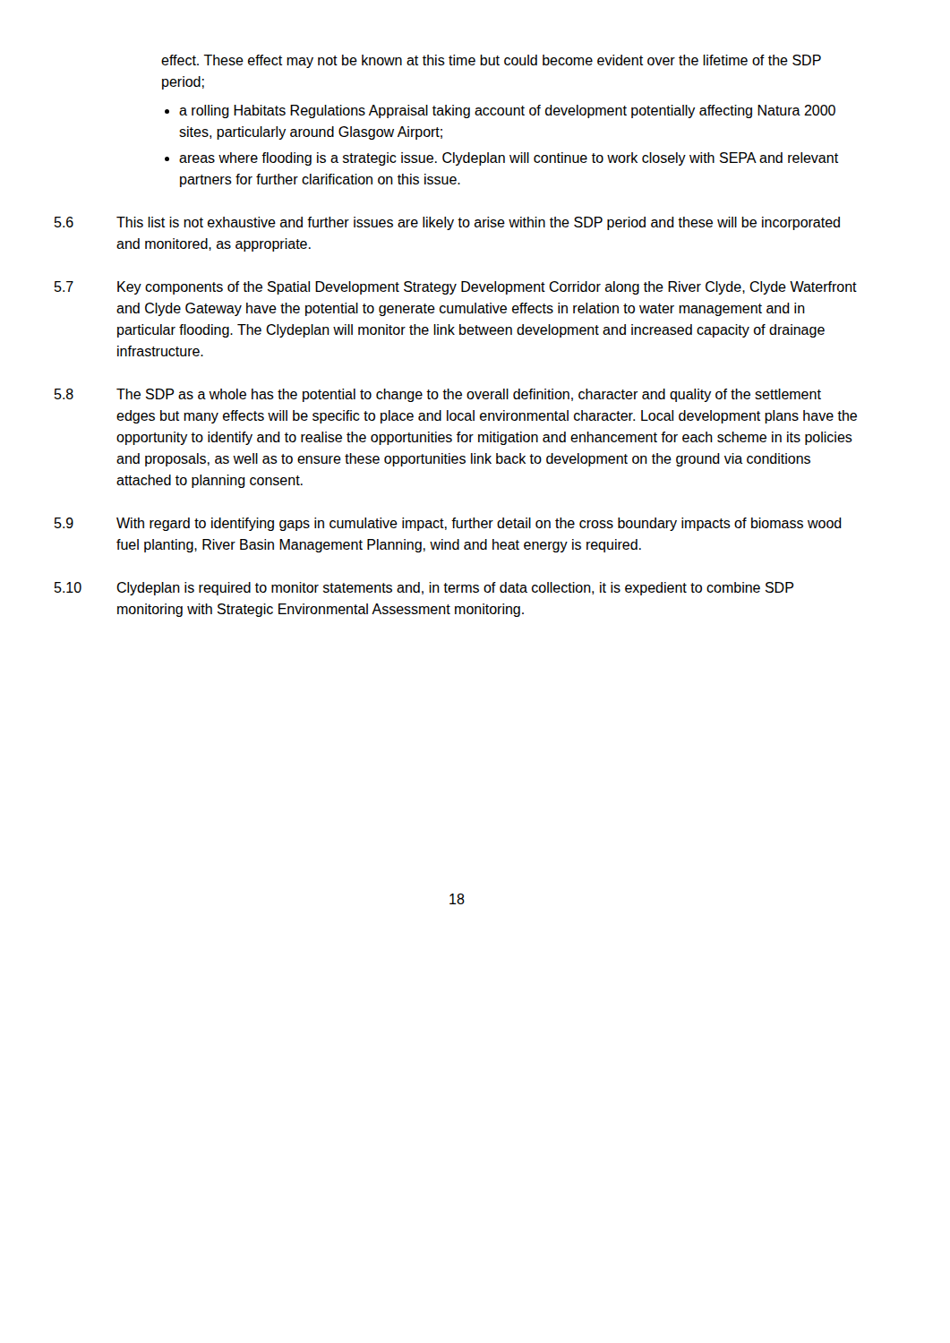effect. These effect may not be known at this time but could become evident over the lifetime of the SDP period;
a rolling Habitats Regulations Appraisal taking account of development potentially affecting Natura 2000 sites, particularly around Glasgow Airport;
areas where flooding is a strategic issue. Clydeplan will continue to work closely with SEPA and relevant partners for further clarification on this issue.
5.6
This list is not exhaustive and further issues are likely to arise within the SDP period and these will be incorporated and monitored, as appropriate.
5.7
Key components of the Spatial Development Strategy Development Corridor along the River Clyde, Clyde Waterfront and Clyde Gateway have the potential to generate cumulative effects in relation to water management and in particular flooding. The Clydeplan will monitor the link between development and increased capacity of drainage infrastructure.
5.8
The SDP as a whole has the potential to change to the overall definition, character and quality of the settlement edges but many effects will be specific to place and local environmental character. Local development plans have the opportunity to identify and to realise the opportunities for mitigation and enhancement for each scheme in its policies and proposals, as well as to ensure these opportunities link back to development on the ground via conditions attached to planning consent.
5.9
With regard to identifying gaps in cumulative impact, further detail on the cross boundary impacts of biomass wood fuel planting, River Basin Management Planning, wind and heat energy is required.
5.10
Clydeplan is required to monitor statements and, in terms of data collection, it is expedient to combine SDP monitoring with Strategic Environmental Assessment monitoring.
18